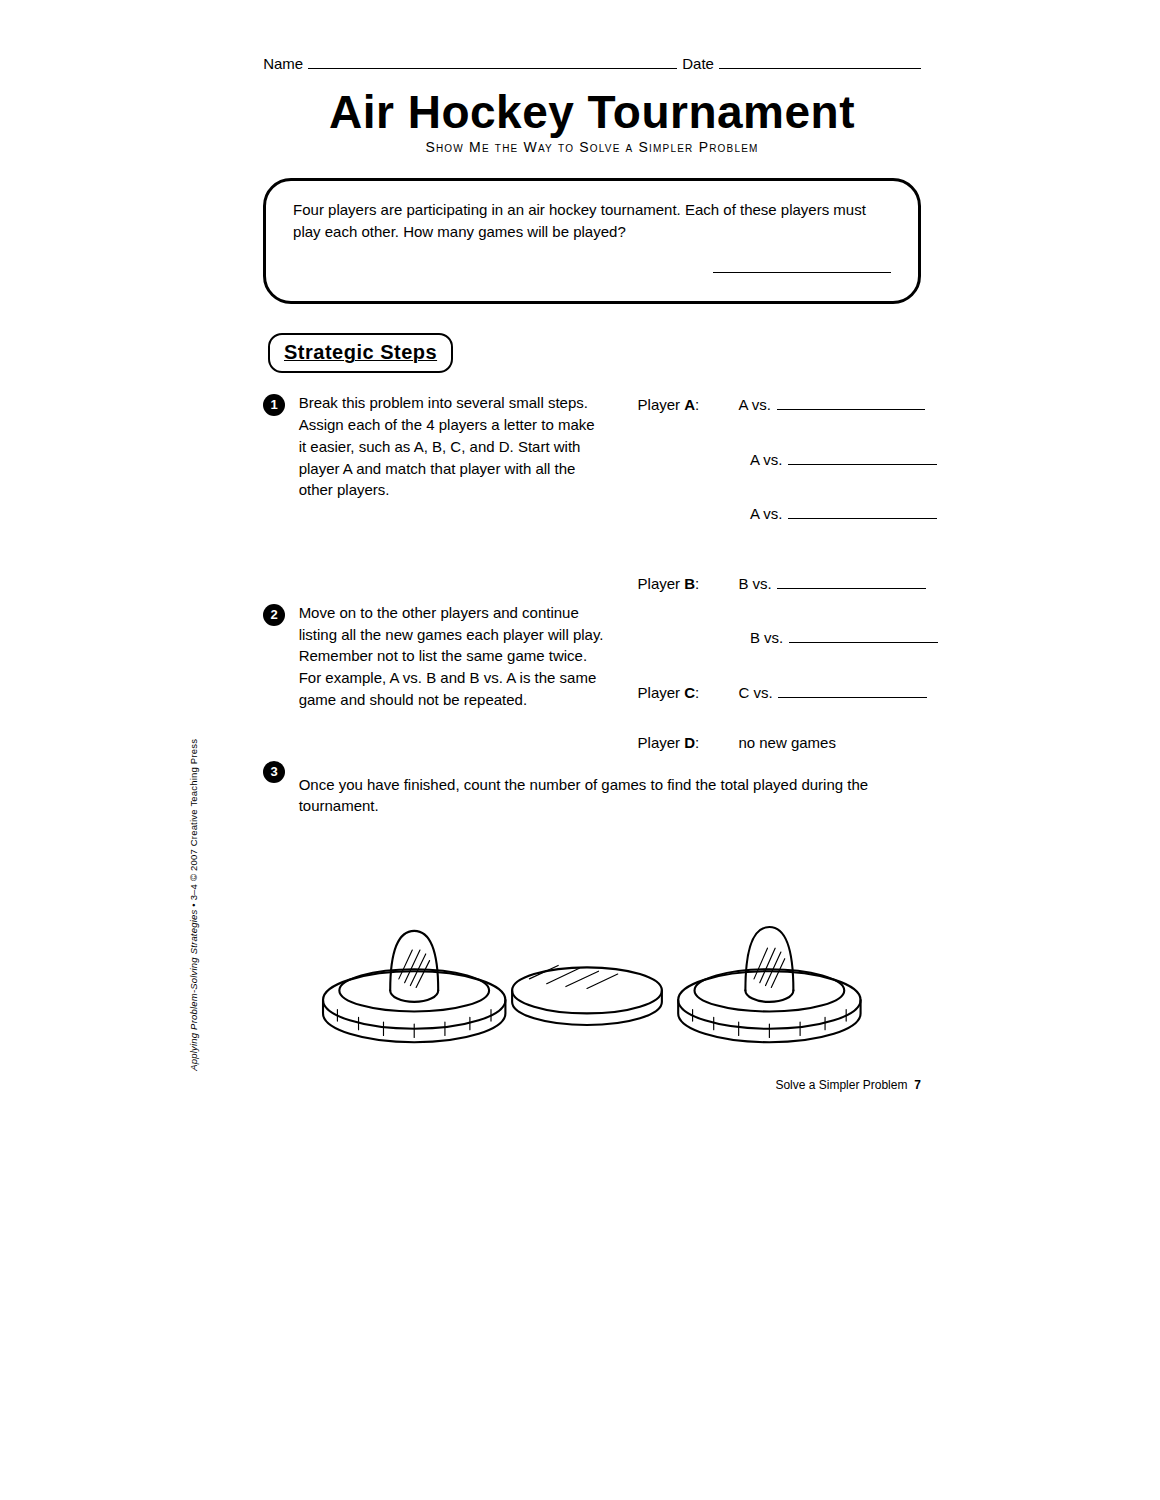Name Date
Air Hockey Tournament
Show Me the Way to Solve a Simpler Problem
Four players are participating in an air hockey tournament. Each of these players must play each other. How many games will be played?
Strategic Steps
1
Break this problem into several small steps. Assign each of the 4 players a letter to make it easier, such as A, B, C, and D. Start with player A and match that player with all the other players.
2
Move on to the other players and continue listing all the new games each player will play. Remember not to list the same game twice. For example, A vs. B and B vs. A is the same game and should not be repeated.
Player A: A vs.
Player A: A vs.
Player A: A vs.
Player B: B vs.
Player B: B vs.
Player C: C vs.
Player D: no new games
3
Once you have finished, count the number of games to find the total played during the tournament.
Solve a Simpler Problem 7
Applying Problem-Solving Strategies • 3–4 © 2007 Creative Teaching Press